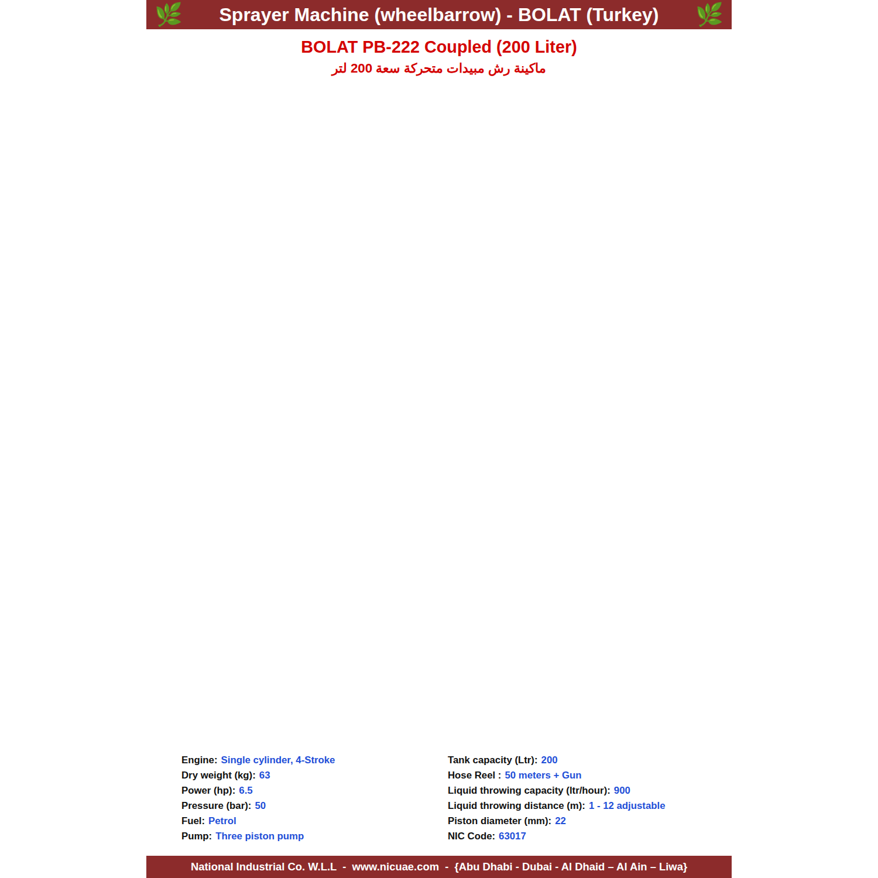🌿
Sprayer Machine (wheelbarrow) - BOLAT (Turkey)
🌿
BOLAT PB-222 Coupled (200 Liter)
ماكينة رش مبيدات متحركة سعة 200 لتر
Engine:
Single cylinder, 4-Stroke
Dry weight (kg):
63
Power (hp):
6.5
Pressure (bar):
50
Fuel:
Petrol
Pump:
Three piston pump
Tank capacity (Ltr):
200
Hose Reel :
50 meters + Gun
Liquid throwing capacity (ltr/hour):
900
Liquid throwing distance (m):
1 - 12 adjustable
Piston diameter (mm):
22
NIC Code:
63017
National Industrial Co. W.L.L - www.nicuae.com - {Abu Dhabi - Dubai - Al Dhaid – Al Ain – Liwa}